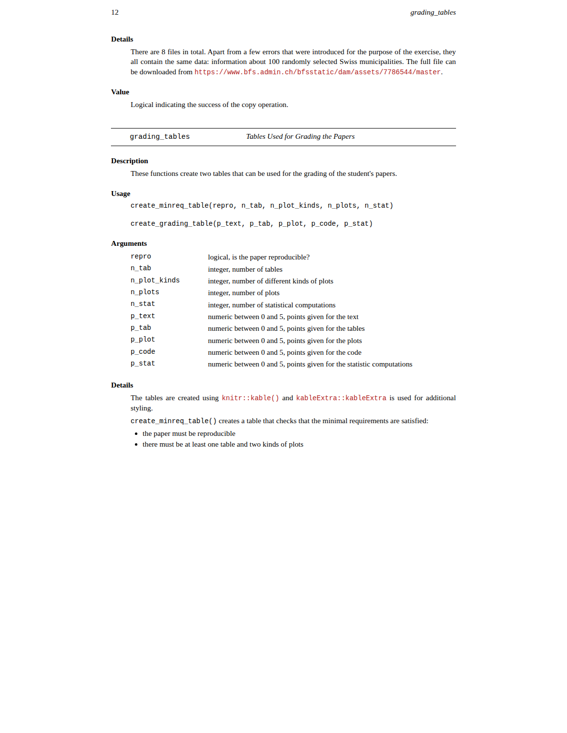12 grading_tables
Details
There are 8 files in total. Apart from a few errors that were introduced for the purpose of the exercise, they all contain the same data: information about 100 randomly selected Swiss municipalities. The full file can be downloaded from https://www.bfs.admin.ch/bfsstatic/dam/assets/7786544/master.
Value
Logical indicating the success of the copy operation.
grading_tables Tables Used for Grading the Papers
Description
These functions create two tables that can be used for the grading of the student's papers.
Usage
create_minreq_table(repro, n_tab, n_plot_kinds, n_plots, n_stat)

create_grading_table(p_text, p_tab, p_plot, p_code, p_stat)
Arguments
| repro | logical, is the paper reproducible? |
| n_tab | integer, number of tables |
| n_plot_kinds | integer, number of different kinds of plots |
| n_plots | integer, number of plots |
| n_stat | integer, number of statistical computations |
| p_text | numeric between 0 and 5, points given for the text |
| p_tab | numeric between 0 and 5, points given for the tables |
| p_plot | numeric between 0 and 5, points given for the plots |
| p_code | numeric between 0 and 5, points given for the code |
| p_stat | numeric between 0 and 5, points given for the statistic computations |
Details
The tables are created using knitr::kable() and kableExtra::kableExtra is used for additional styling.
create_minreq_table() creates a table that checks that the minimal requirements are satisfied:
the paper must be reproducible
there must be at least one table and two kinds of plots